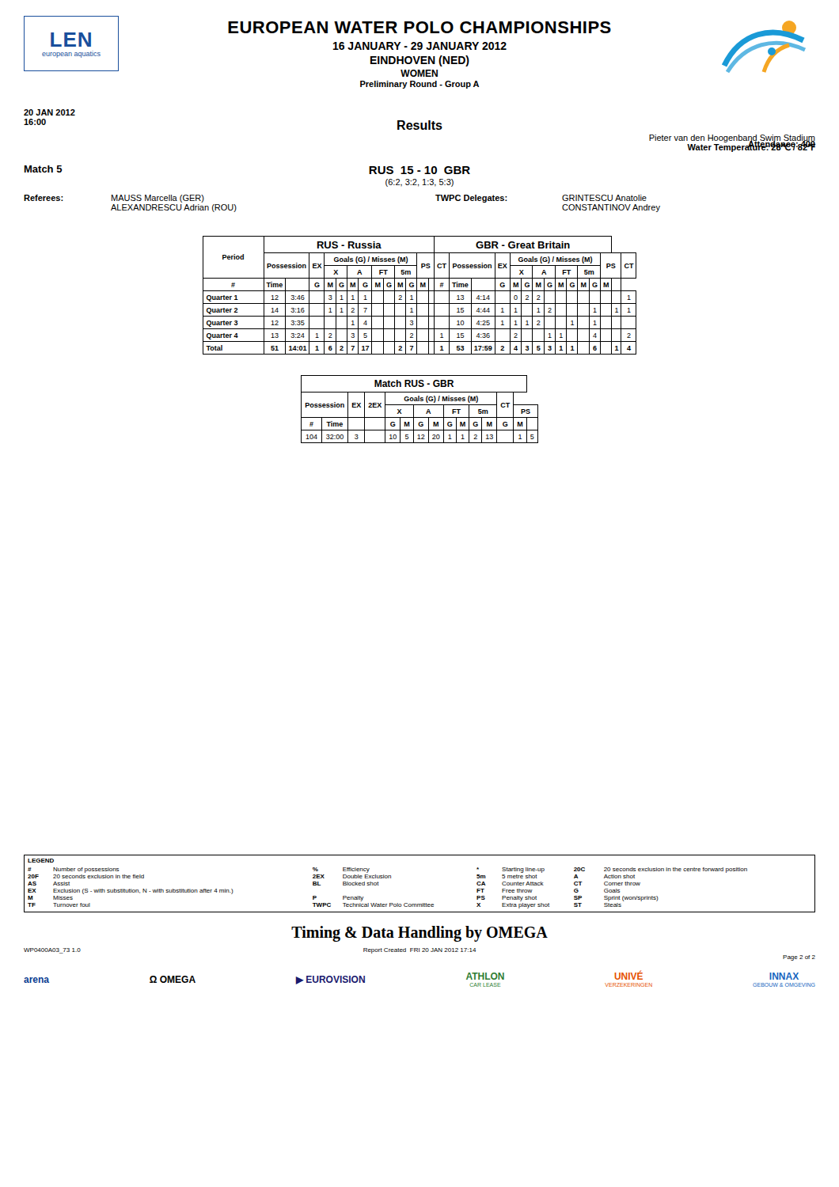LEN
european aquatics
EUROPEAN WATER POLO CHAMPIONSHIPS
16 JANUARY - 29 JANUARY 2012
EINDHOVEN (NED)
WOMEN
Preliminary Round - Group A
20 JAN 2012
16:00
Results
Pieter van den Hoogenband Swim Stadium
Water Temperature: 28℃ / 82℉
Attendance: 400
Match 5
RUS 15 - 10 GBR
(6:2, 3:2, 1:3, 5:3)
Referees:
MAUSS Marcella (GER)
ALEXANDRESCU Adrian (ROU)
TWPC Delegates:
GRINTESCU Anatolie
CONSTANTINOV Andrey
| Period | RUS - Russia | GBR - Great Britain |
| --- | --- | --- |
| Possession | EX | Goals (G) / Misses (M) | PS | CT | Possession | EX | Goals (G) / Misses (M) | PS | CT |
| X | A | FT | 5m | X | A | FT | 5m |
| # | Time | | G | M | G | M | G | M | G | M | G | M | | # | Time | | G | M | G | M | G | M | G | M | G | M | |
| Quarter 1 | 12 | 3:46 | | 3 | 1 | 1 | 1 | | | 2 | 1 | | | | 13 | 4:14 | | 0 | 2 | 2 | | | | | | | | 1 |
| Quarter 2 | 14 | 3:16 | | 1 | 1 | 2 | 7 | | | | 1 | | | | 15 | 4:44 | 1 | 1 | | 1 | 2 | | | | 1 | | 1 | 1 |
| Quarter 3 | 12 | 3:35 | | | | 1 | 4 | | | | 3 | | | | 10 | 4:25 | 1 | 1 | 1 | 2 | | | 1 | | 1 | | | |
| Quarter 4 | 13 | 3:24 | 1 | 2 | | 3 | 5 | | | | 2 | | | 1 | 15 | 4:36 | | 2 | | | 1 | 1 | | | 4 | | | 2 |
| Total | 51 | 14:01 | 1 | 6 | 2 | 7 | 17 | | | 2 | 7 | | | 1 | 53 | 17:59 | 2 | 4 | 3 | 5 | 3 | 1 | 1 | | 6 | | 1 | 4 |
| Match RUS - GBR |
| --- |
| Possession | EX | 2EX | Goals (G) / Misses (M) | CT |
| X | A | FT | 5m | PS |
| # | Time | | | G | M | G | M | G | M | G | M | G | M | |
| 104 | 32:00 | 3 | | 10 | 5 | 12 | 20 | 1 | 1 | 2 | 13 | | 1 | 5 |
LEGEND
| # | Number of possessions | % | Efficiency | * | Starting line-up | 20C | 20 seconds exclusion in the centre forward position |
| 20F | 20 seconds exclusion in the field | 2EX | Double Exclusion | 5m | 5 metre shot | A | Action shot |
| AS | Assist | BL | Blocked shot | CA | Counter Attack | CT | Corner throw |
| EX | Exclusion (S - with substitution, N - with substitution after 4 min.) | | | FT | Free throw | G | Goals |
| M | Misses | P | Penalty | PS | Penalty shot | SP | Sprint (won/sprints) |
| TF | Turnover foul | TWPC | Technical Water Polo Committee | X | Extra player shot | ST | Steals |
Timing & Data Handling by OMEGA
WP0400A03_73 1.0
Report Created FRI 20 JAN 2012 17:14
Page 2 of 2
arena
Ω OMEGA
▶ EUROVISION
ATHLONCAR LEASE
UNIVÉVERZEKERINGEN
INNAXGEBOUW & OMGEVING